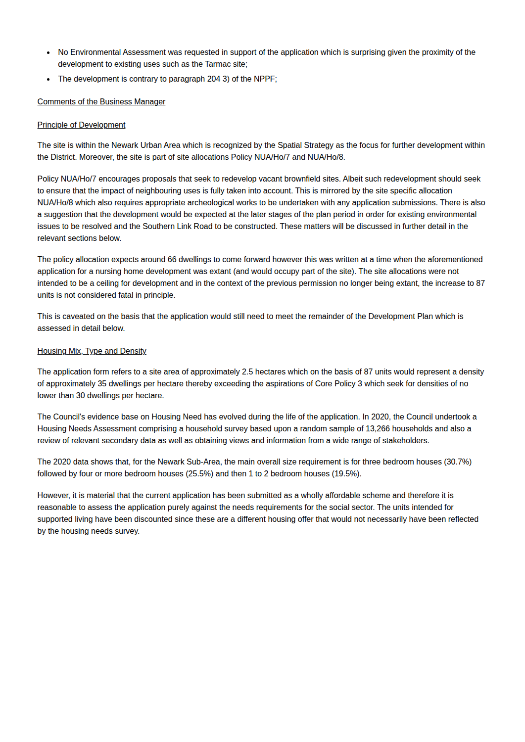No Environmental Assessment was requested in support of the application which is surprising given the proximity of the development to existing uses such as the Tarmac site;
The development is contrary to paragraph 204 3) of the NPPF;
Comments of the Business Manager
Principle of Development
The site is within the Newark Urban Area which is recognized by the Spatial Strategy as the focus for further development within the District. Moreover, the site is part of site allocations Policy NUA/Ho/7 and NUA/Ho/8.
Policy NUA/Ho/7 encourages proposals that seek to redevelop vacant brownfield sites. Albeit such redevelopment should seek to ensure that the impact of neighbouring uses is fully taken into account. This is mirrored by the site specific allocation NUA/Ho/8 which also requires appropriate archeological works to be undertaken with any application submissions. There is also a suggestion that the development would be expected at the later stages of the plan period in order for existing environmental issues to be resolved and the Southern Link Road to be constructed. These matters will be discussed in further detail in the relevant sections below.
The policy allocation expects around 66 dwellings to come forward however this was written at a time when the aforementioned application for a nursing home development was extant (and would occupy part of the site). The site allocations were not intended to be a ceiling for development and in the context of the previous permission no longer being extant, the increase to 87 units is not considered fatal in principle.
This is caveated on the basis that the application would still need to meet the remainder of the Development Plan which is assessed in detail below.
Housing Mix, Type and Density
The application form refers to a site area of approximately 2.5 hectares which on the basis of 87 units would represent a density of approximately 35 dwellings per hectare thereby exceeding the aspirations of Core Policy 3 which seek for densities of no lower than 30 dwellings per hectare.
The Council's evidence base on Housing Need has evolved during the life of the application. In 2020, the Council undertook a Housing Needs Assessment comprising a household survey based upon a random sample of 13,266 households and also a review of relevant secondary data as well as obtaining views and information from a wide range of stakeholders.
The 2020 data shows that, for the Newark Sub-Area, the main overall size requirement is for three bedroom houses (30.7%) followed by four or more bedroom houses (25.5%) and then 1 to 2 bedroom houses (19.5%).
However, it is material that the current application has been submitted as a wholly affordable scheme and therefore it is reasonable to assess the application purely against the needs requirements for the social sector. The units intended for supported living have been discounted since these are a different housing offer that would not necessarily have been reflected by the housing needs survey.